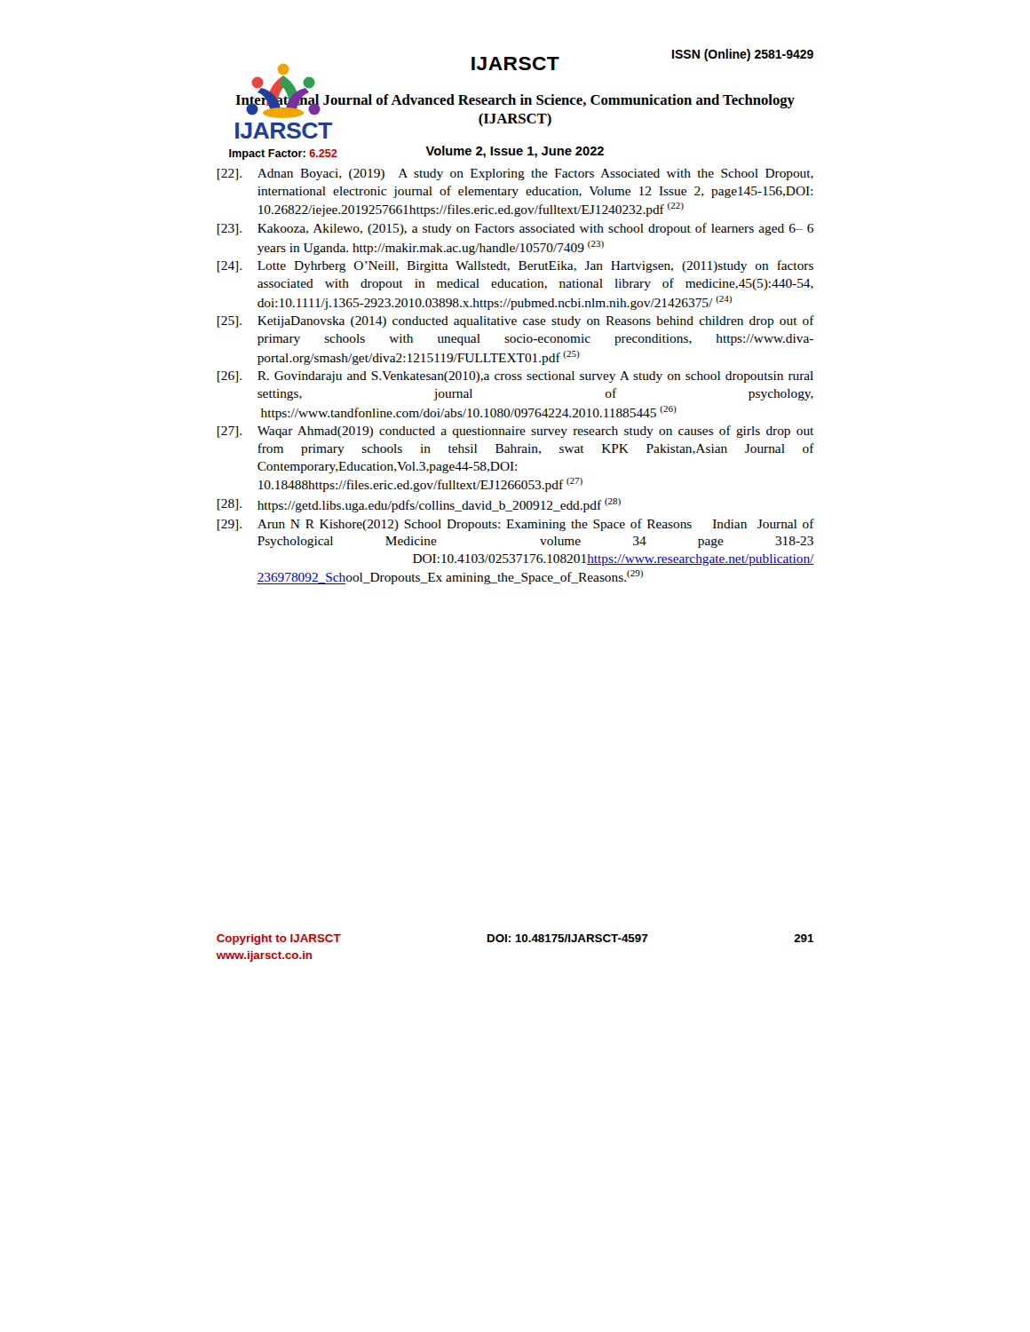ISSN (Online) 2581-9429
IJARSCT
Impact Factor: 6.252
IJARSCT
International Journal of Advanced Research in Science, Communication and Technology (IJARSCT)
Volume 2, Issue 1, June 2022
[22]. Adnan Boyaci, (2019) A study on Exploring the Factors Associated with the School Dropout, international electronic journal of elementary education, Volume 12 Issue 2, page145-156,DOI: 10.26822/iejee.2019257661https://files.eric.ed.gov/fulltext/EJ1240232.pdf (22)
[23]. Kakooza, Akilewo, (2015), a study on Factors associated with school dropout of learners aged 6– 6 years in Uganda. http://makir.mak.ac.ug/handle/10570/7409 (23)
[24]. Lotte Dyhrberg O’Neill, Birgitta Wallstedt, BerutEika, Jan Hartvigsen, (2011)study on factors associated with dropout in medical education, national library of medicine,45(5):440-54, doi:10.1111/j.1365-2923.2010.03898.x.https://pubmed.ncbi.nlm.nih.gov/21426375/ (24)
[25]. KetijaDanovska (2014) conducted aqualitative case study on Reasons behind children drop out of primary schools with unequal socio-economic preconditions, https://www.diva-portal.org/smash/get/diva2:1215119/FULLTEXT01.pdf (25)
[26]. R. Govindaraju and S.Venkatesan(2010),a cross sectional survey A study on school dropoutsin rural settings, journal of psychology, https://www.tandfonline.com/doi/abs/10.1080/09764224.2010.11885445 (26)
[27]. Waqar Ahmad(2019) conducted a questionnaire survey research study on causes of girls drop out from primary schools in tehsil Bahrain, swat KPK Pakistan,Asian Journal of Contemporary,Education,Vol.3,page44-58,DOI: 10.18488https://files.eric.ed.gov/fulltext/EJ1266053.pdf (27)
[28]. https://getd.libs.uga.edu/pdfs/collins_david_b_200912_edd.pdf (28)
[29]. Arun N R Kishore(2012) School Dropouts: Examining the Space of Reasons Indian Journal of Psychological Medicine volume 34 page 318-23 DOI:10.4103/02537176.108201https://www.researchgate.net/publication/ 236978092_School_Dropouts_Ex amining_the_Space_of_Reasons.(29)
Copyright to IJARSCT
DOI: 10.48175/IJARSCT-4597
291
www.ijarsct.co.in